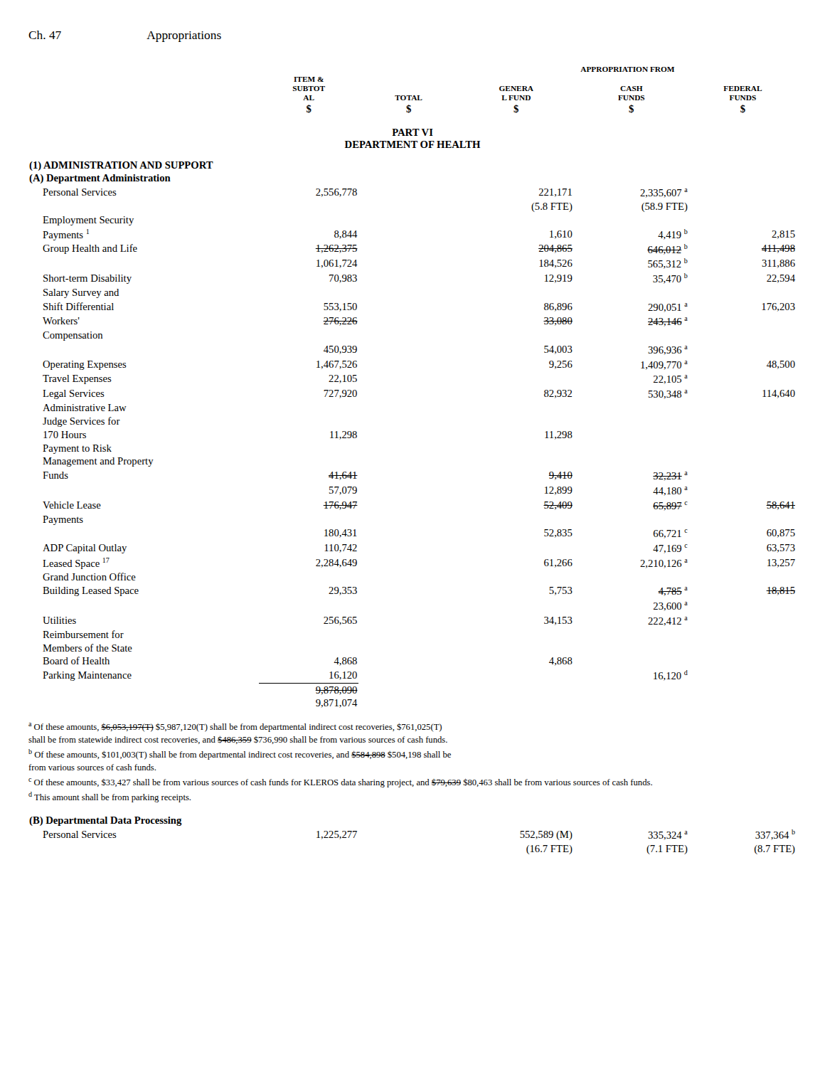Ch. 47 Appropriations
| | | | APPROPRIATION FROM |
| | ITEM & SUBTOT AL | TOTAL | GENERA L FUND | CASH FUNDS | FEDERAL FUNDS |
| | $ | $ | $ | $ | $ |
| PART VI DEPARTMENT OF HEALTH |
| (1) ADMINISTRATION AND SUPPORT |
| (A) Department Administration |
| Personal Services | 2,556,778 | | 221,171 | 2,335,607 a | |
| | | | (5.8 FTE) | (58.9 FTE) | |
| Employment Security | | | | | |
| Payments 1 | 8,844 | | 1,610 | 4,419 b | 2,815 |
| Group Health and Life | 1,262,375 | | 204,865 | 646,012 b | 411,498 |
| | 1,061,724 | | 184,526 | 565,312 b | 311,886 |
| Short-term Disability | 70,983 | | 12,919 | 35,470 b | 22,594 |
| Salary Survey and | | | | | |
| Shift Differential | 553,150 | | 86,896 | 290,051 a | 176,203 |
| Workers' | 276,226 | | 33,080 | 243,146 a | |
| Compensation | | | | | |
| | 450,939 | | 54,003 | 396,936 a | |
| Operating Expenses | 1,467,526 | | 9,256 | 1,409,770 a | 48,500 |
| Travel Expenses | 22,105 | | | 22,105 a | |
| Legal Services | 727,920 | | 82,932 | 530,348 a | 114,640 |
| Administrative Law | | | | | |
| Judge Services for | | | | | |
| 170 Hours | 11,298 | | 11,298 | | |
| Payment to Risk | | | | | |
| Management and Property | | | | | |
| Funds | 41,641 | | 9,410 | 32,231 a | |
| | 57,079 | | 12,899 | 44,180 a | |
| Vehicle Lease | 176,947 | | 52,409 | 65,897 c | 58,641 |
| Payments | | | | | |
| | 180,431 | | 52,835 | 66,721 c | 60,875 |
| ADP Capital Outlay | 110,742 | | | 47,169 c | 63,573 |
| Leased Space 17 | 2,284,649 | | 61,266 | 2,210,126 a | 13,257 |
| Grand Junction Office | | | | | |
| Building Leased Space | 29,353 | | 5,753 | 4,785 a | 18,815 |
| | | | | 23,600 a | |
| Utilities | 256,565 | | 34,153 | 222,412 a | |
| Reimbursement for | | | | | |
| Members of the State | | | | | |
| Board of Health | 4,868 | | 4,868 | | |
| Parking Maintenance | 16,120 | | | 16,120 d | |
| | 9,878,090 | | | | |
| | 9,871,074 | | | | |
a Of these amounts, $6,053,197(T) $5,987,120(T) shall be from departmental indirect cost recoveries, $761,025(T)
shall be from statewide indirect cost recoveries, and $486,359 $736,990 shall be from various sources of cash funds.
b Of these amounts, $101,003(T) shall be from departmental indirect cost recoveries, and $584,898 $504,198 shall be
from various sources of cash funds.
c Of these amounts, $33,427 shall be from various sources of cash funds for KLEROS data sharing project, and $79,639 $80,463 shall be from various sources of cash funds.
d This amount shall be from parking receipts.
| (B) Departmental Data Processing |
| Personal Services | 1,225,277 | | 552,589 (M) | 335,324 a | 337,364 b |
| | | | (16.7 FTE) | (7.1 FTE) | (8.7 FTE) |